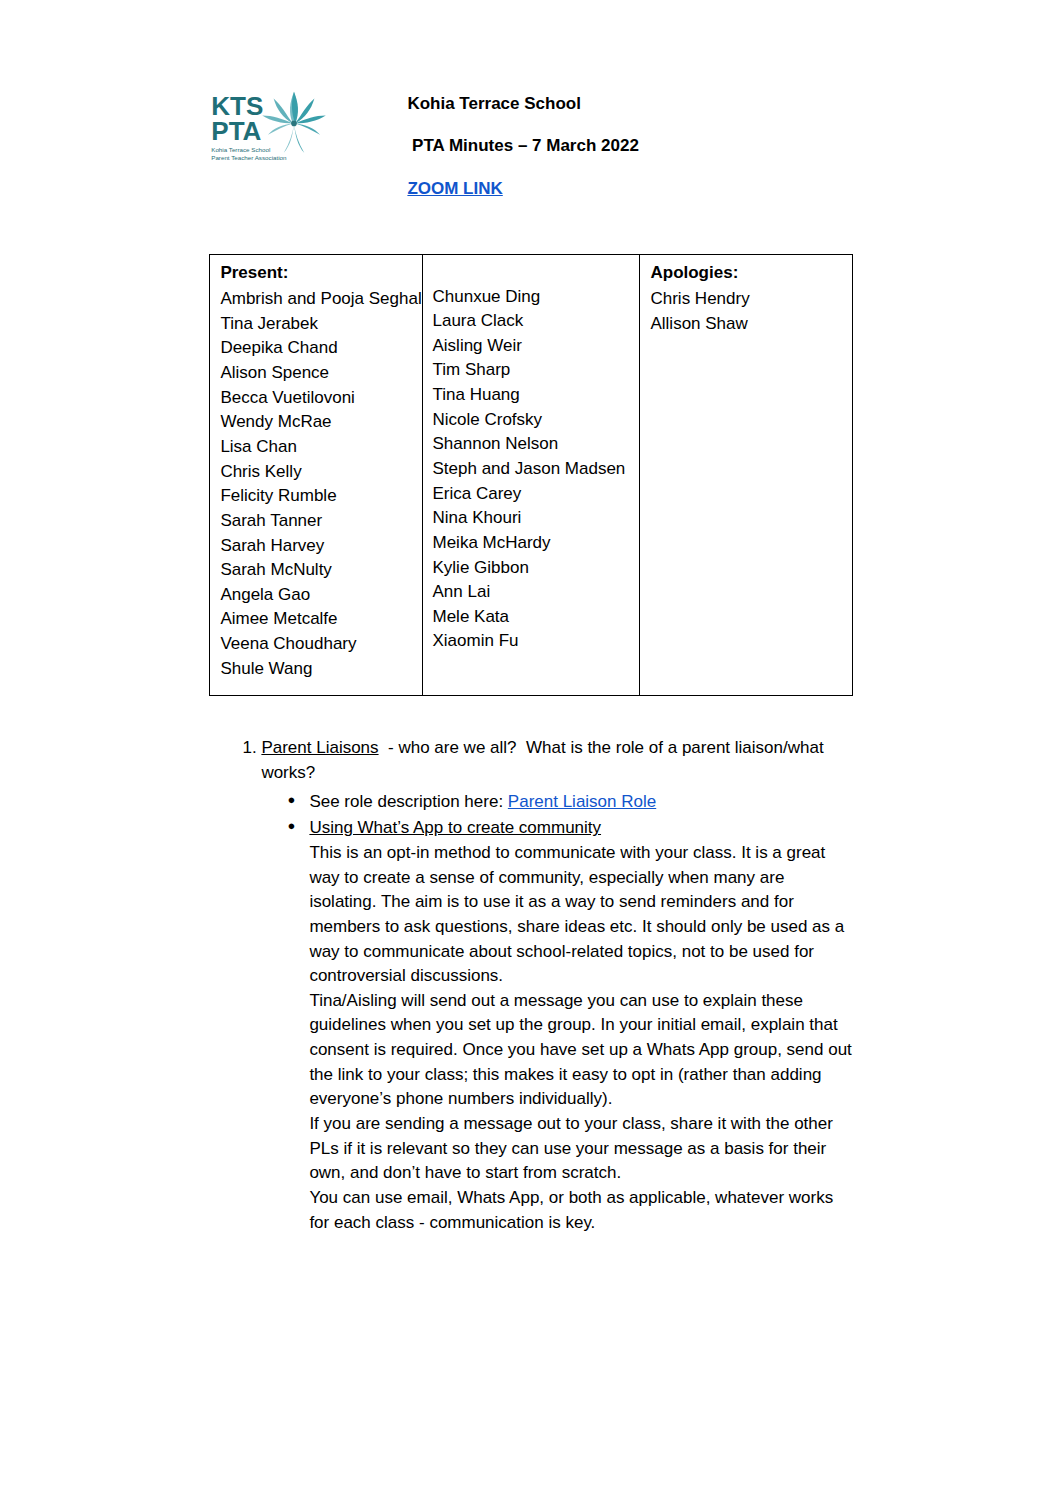KTS PTA Kohia Terrace School Parent Teacher Association
Kohia Terrace School
PTA Minutes – 7 March 2022
ZOOM LINK
| Present: Ambrish and Pooja Seghal Tina Jerabek Deepika Chand Alison Spence Becca Vuetilovoni Wendy McRae Lisa Chan Chris Kelly Felicity Rumble Sarah Tanner Sarah Harvey Sarah McNulty Angela Gao Aimee Metcalfe Veena Choudhary Shule Wang | Chunxue Ding Laura Clack Aisling Weir Tim Sharp Tina Huang Nicole Crofsky Shannon Nelson Steph and Jason Madsen Erica Carey Nina Khouri Meika McHardy Kylie Gibbon Ann Lai Mele Kata Xiaomin Fu | Apologies: Chris Hendry Allison Shaw |
Parent Liaisons - who are we all? What is the role of a parent liaison/what works?
See role description here: Parent Liaison Role
Using What’s App to create community
This is an opt-in method to communicate with your class. It is a great way to create a sense of community, especially when many are isolating. The aim is to use it as a way to send reminders and for members to ask questions, share ideas etc. It should only be used as a way to communicate about school-related topics, not to be used for controversial discussions.
Tina/Aisling will send out a message you can use to explain these guidelines when you set up the group. In your initial email, explain that consent is required. Once you have set up a Whats App group, send out the link to your class; this makes it easy to opt in (rather than adding everyone’s phone numbers individually).
If you are sending a message out to your class, share it with the other PLs if it is relevant so they can use your message as a basis for their own, and don’t have to start from scratch.
You can use email, Whats App, or both as applicable, whatever works for each class - communication is key.